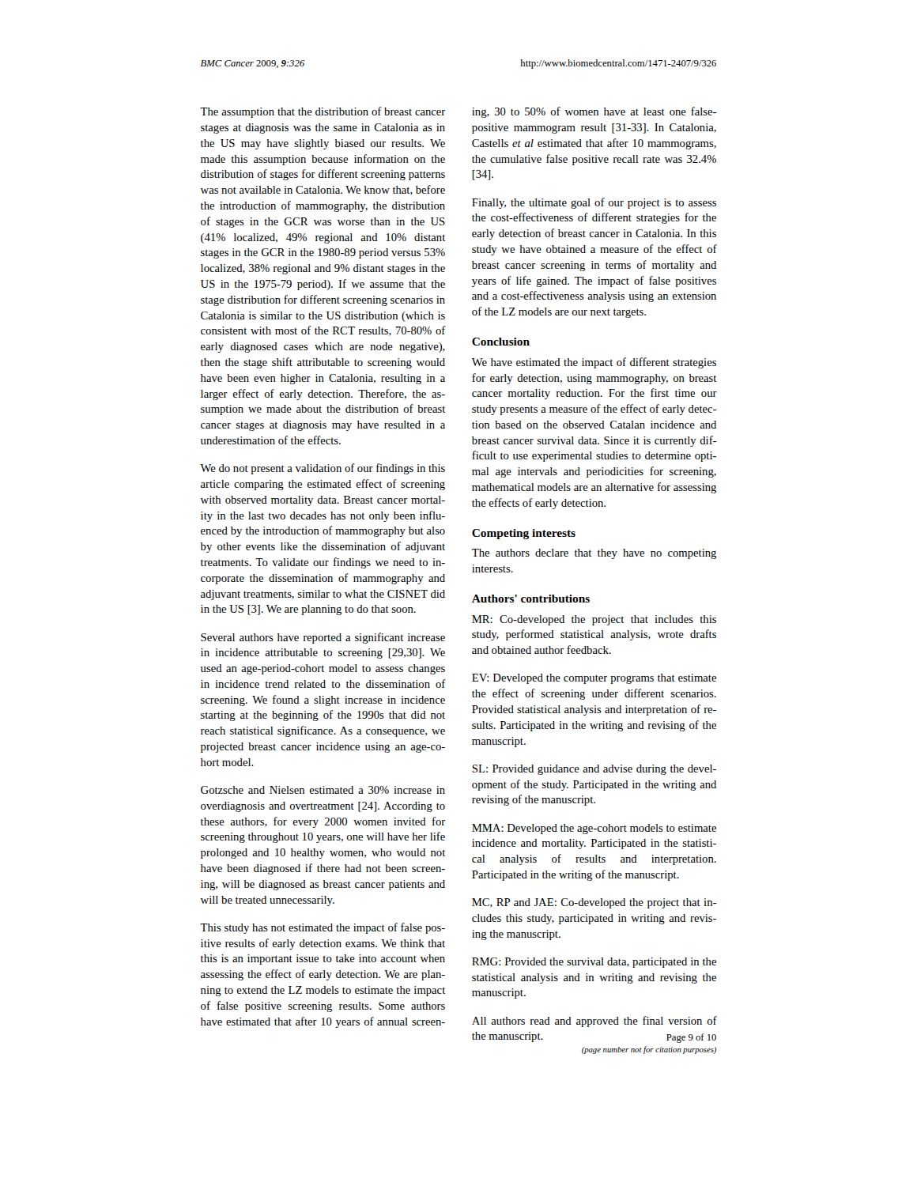BMC Cancer 2009, 9:326
http://www.biomedcentral.com/1471-2407/9/326
The assumption that the distribution of breast cancer stages at diagnosis was the same in Catalonia as in the US may have slightly biased our results. We made this assumption because information on the distribution of stages for different screening patterns was not available in Catalonia. We know that, before the introduction of mammography, the distribution of stages in the GCR was worse than in the US (41% localized, 49% regional and 10% distant stages in the GCR in the 1980-89 period versus 53% localized, 38% regional and 9% distant stages in the US in the 1975-79 period). If we assume that the stage distribution for different screening scenarios in Catalonia is similar to the US distribution (which is consistent with most of the RCT results, 70-80% of early diagnosed cases which are node negative), then the stage shift attributable to screening would have been even higher in Catalonia, resulting in a larger effect of early detection. Therefore, the assumption we made about the distribution of breast cancer stages at diagnosis may have resulted in a underestimation of the effects.
We do not present a validation of our findings in this article comparing the estimated effect of screening with observed mortality data. Breast cancer mortality in the last two decades has not only been influenced by the introduction of mammography but also by other events like the dissemination of adjuvant treatments. To validate our findings we need to incorporate the dissemination of mammography and adjuvant treatments, similar to what the CISNET did in the US [3]. We are planning to do that soon.
Several authors have reported a significant increase in incidence attributable to screening [29,30]. We used an age-period-cohort model to assess changes in incidence trend related to the dissemination of screening. We found a slight increase in incidence starting at the beginning of the 1990s that did not reach statistical significance. As a consequence, we projected breast cancer incidence using an age-cohort model.
Gotzsche and Nielsen estimated a 30% increase in overdiagnosis and overtreatment [24]. According to these authors, for every 2000 women invited for screening throughout 10 years, one will have her life prolonged and 10 healthy women, who would not have been diagnosed if there had not been screening, will be diagnosed as breast cancer patients and will be treated unnecessarily.
This study has not estimated the impact of false positive results of early detection exams. We think that this is an important issue to take into account when assessing the effect of early detection. We are planning to extend the LZ models to estimate the impact of false positive screening results. Some authors have estimated that after 10 years of annual screening, 30 to 50% of women have at least one false-positive mammogram result [31-33]. In Catalonia, Castells et al estimated that after 10 mammograms, the cumulative false positive recall rate was 32.4% [34].
Finally, the ultimate goal of our project is to assess the cost-effectiveness of different strategies for the early detection of breast cancer in Catalonia. In this study we have obtained a measure of the effect of breast cancer screening in terms of mortality and years of life gained. The impact of false positives and a cost-effectiveness analysis using an extension of the LZ models are our next targets.
Conclusion
We have estimated the impact of different strategies for early detection, using mammography, on breast cancer mortality reduction. For the first time our study presents a measure of the effect of early detection based on the observed Catalan incidence and breast cancer survival data. Since it is currently difficult to use experimental studies to determine optimal age intervals and periodicities for screening, mathematical models are an alternative for assessing the effects of early detection.
Competing interests
The authors declare that they have no competing interests.
Authors' contributions
MR: Co-developed the project that includes this study, performed statistical analysis, wrote drafts and obtained author feedback.
EV: Developed the computer programs that estimate the effect of screening under different scenarios. Provided statistical analysis and interpretation of results. Participated in the writing and revising of the manuscript.
SL: Provided guidance and advise during the development of the study. Participated in the writing and revising of the manuscript.
MMA: Developed the age-cohort models to estimate incidence and mortality. Participated in the statistical analysis of results and interpretation. Participated in the writing of the manuscript.
MC, RP and JAE: Co-developed the project that includes this study, participated in writing and revising the manuscript.
RMG: Provided the survival data, participated in the statistical analysis and in writing and revising the manuscript.
All authors read and approved the final version of the manuscript.
Page 9 of 10
(page number not for citation purposes)